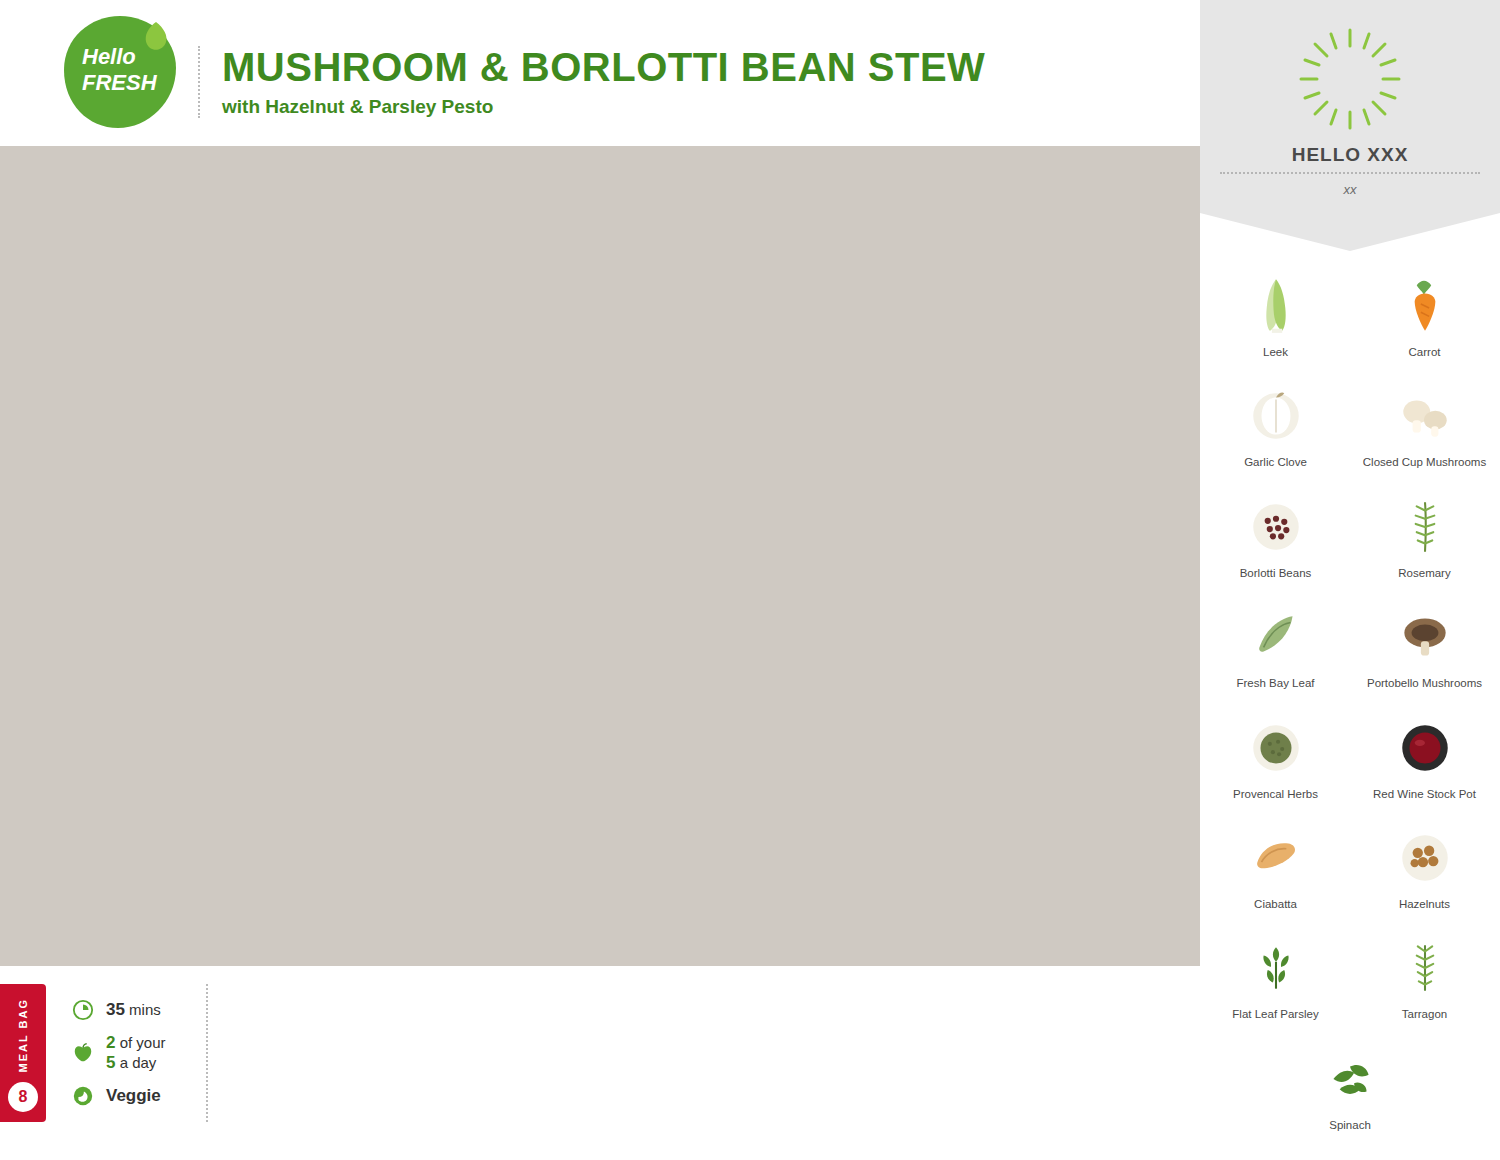Hello FRESH
Mushroom & Borlotti Bean Stew
with Hazelnut & Parsley Pesto
Meal Bag 8
35 mins
2 of your
5 a day
Veggie
HELLO XXX
xx
Leek
Carrot
Garlic Clove
Closed Cup Mushrooms
Borlotti Beans
Rosemary
Fresh Bay Leaf
Portobello Mushrooms
Provencal Herbs
Red Wine Stock Pot
Ciabatta
Hazelnuts
Flat Leaf Parsley
Tarragon
Spinach